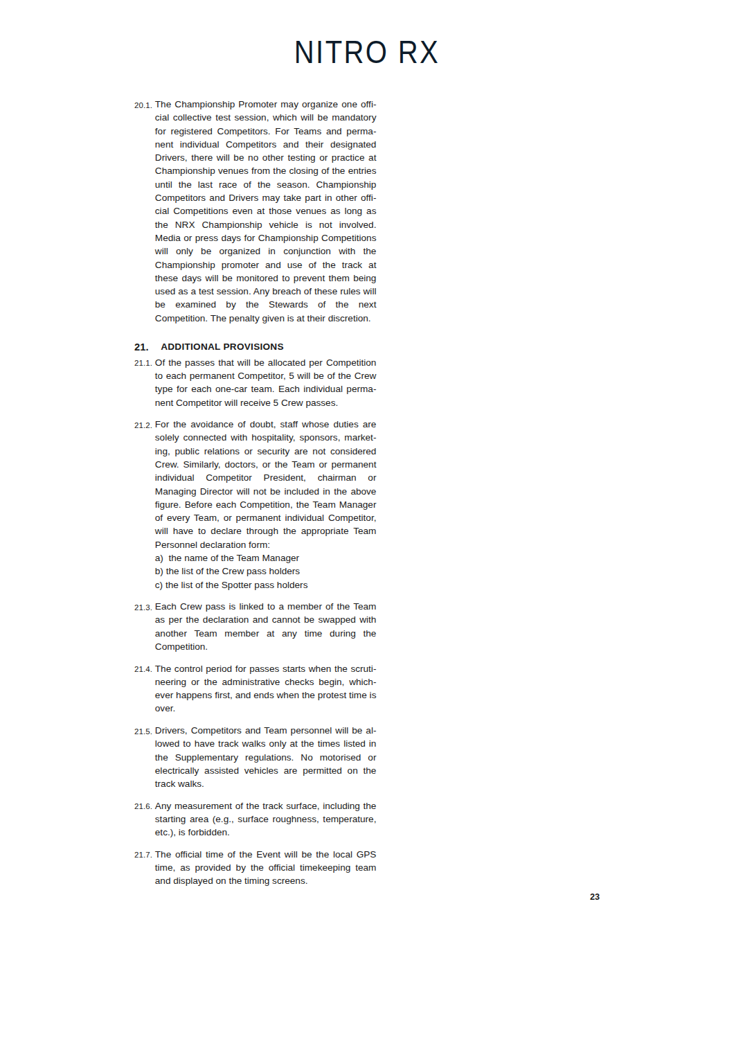NITRO RX
20.1.
The Championship Promoter may organize one official collective test session, which will be mandatory for registered Competitors. For Teams and permanent individual Competitors and their designated Drivers, there will be no other testing or practice at Championship venues from the closing of the entries until the last race of the season. Championship Competitors and Drivers may take part in other official Competitions even at those venues as long as the NRX Championship vehicle is not involved. Media or press days for Championship Competitions will only be organized in conjunction with the Championship promoter and use of the track at these days will be monitored to prevent them being used as a test session. Any breach of these rules will be examined by the Stewards of the next Competition. The penalty given is at their discretion.
21.
ADDITIONAL PROVISIONS
21.1.
Of the passes that will be allocated per Competition to each permanent Competitor, 5 will be of the Crew type for each one-car team. Each individual permanent Competitor will receive 5 Crew passes.
21.2.
For the avoidance of doubt, staff whose duties are solely connected with hospitality, sponsors, marketing, public relations or security are not considered Crew. Similarly, doctors, or the Team or permanent individual Competitor President, chairman or Managing Director will not be included in the above figure. Before each Competition, the Team Manager of every Team, or permanent individual Competitor, will have to declare through the appropriate Team Personnel declaration form:
a) the name of the Team Manager
b) the list of the Crew pass holders
c) the list of the Spotter pass holders
21.3.
Each Crew pass is linked to a member of the Team as per the declaration and cannot be swapped with another Team member at any time during the Competition.
21.4.
The control period for passes starts when the scrutineering or the administrative checks begin, whichever happens first, and ends when the protest time is over.
21.5.
Drivers, Competitors and Team personnel will be allowed to have track walks only at the times listed in the Supplementary regulations. No motorised or electrically assisted vehicles are permitted on the track walks.
21.6.
Any measurement of the track surface, including the starting area (e.g., surface roughness, temperature, etc.), is forbidden.
21.7.
The official time of the Event will be the local GPS time, as provided by the official timekeeping team and displayed on the timing screens.
23